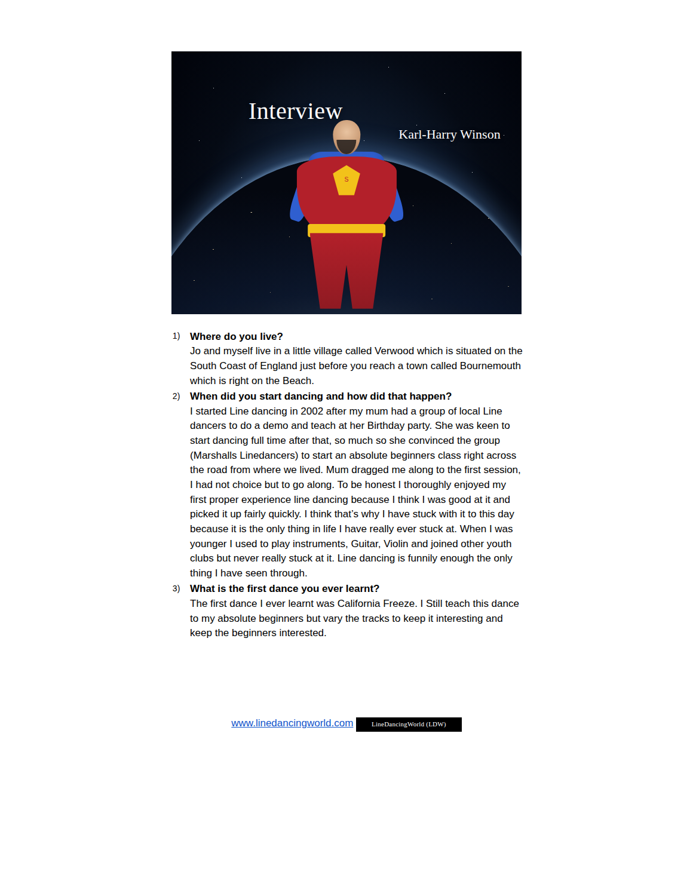S
Interview
Karl-Harry Winson
Where do you live?
Jo and myself live in a little village called Verwood which is situated on the South Coast of England just before you reach a town called Bournemouth which is right on the Beach.
When did you start dancing and how did that happen?
I started Line dancing in 2002 after my mum had a group of local Line dancers to do a demo and teach at her Birthday party. She was keen to start dancing full time after that, so much so she convinced the group (Marshalls Linedancers) to start an absolute beginners class right across the road from where we lived. Mum dragged me along to the first session, I had not choice but to go along. To be honest I thoroughly enjoyed my first proper experience line dancing because I think I was good at it and picked it up fairly quickly. I think that’s why I have stuck with it to this day because it is the only thing in life I have really ever stuck at. When I was younger I used to play instruments, Guitar, Violin and joined other youth clubs but never really stuck at it. Line dancing is funnily enough the only thing I have seen through.
What is the first dance you ever learnt?
The first dance I ever learnt was California Freeze. I Still teach this dance to my absolute beginners but vary the tracks to keep it interesting and keep the beginners interested.
www.linedancingworld.com
LineDancingWorld (LDW)